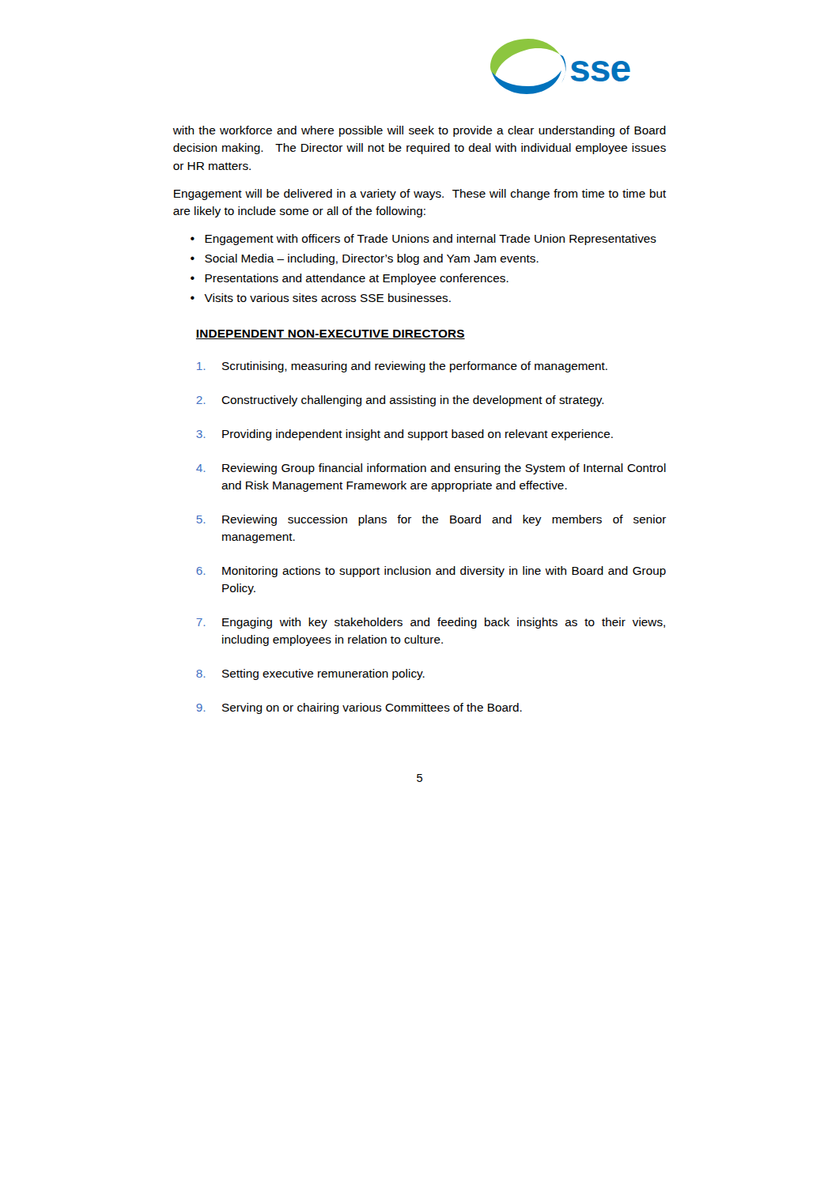SSE sse
with the workforce and where possible will seek to provide a clear understanding of Board decision making. The Director will not be required to deal with individual employee issues or HR matters.
Engagement will be delivered in a variety of ways. These will change from time to time but are likely to include some or all of the following:
Engagement with officers of Trade Unions and internal Trade Union Representatives
Social Media – including, Director’s blog and Yam Jam events.
Presentations and attendance at Employee conferences.
Visits to various sites across SSE businesses.
INDEPENDENT NON-EXECUTIVE DIRECTORS
Scrutinising, measuring and reviewing the performance of management.
Constructively challenging and assisting in the development of strategy.
Providing independent insight and support based on relevant experience.
Reviewing Group financial information and ensuring the System of Internal Control and Risk Management Framework are appropriate and effective.
Reviewing succession plans for the Board and key members of senior management.
Monitoring actions to support inclusion and diversity in line with Board and Group Policy.
Engaging with key stakeholders and feeding back insights as to their views, including employees in relation to culture.
Setting executive remuneration policy.
Serving on or chairing various Committees of the Board.
5